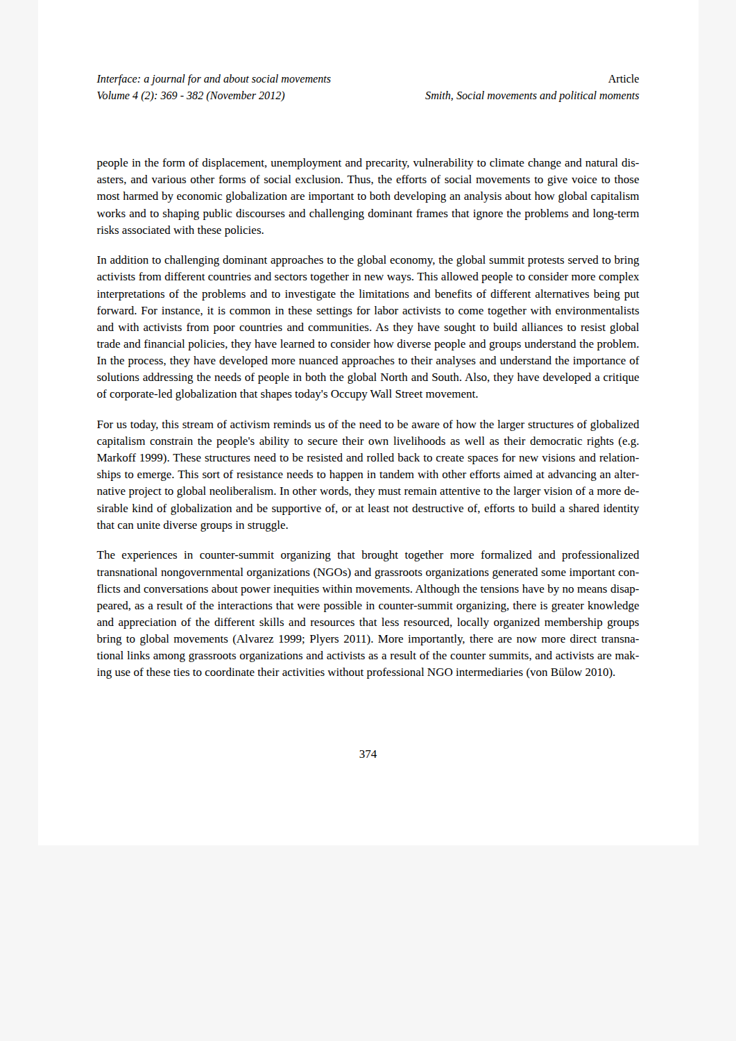Interface: a journal for and about social movements Article
Volume 4 (2): 369 - 382 (November 2012) Smith, Social movements and political moments
people in the form of displacement, unemployment and precarity, vulnerability to climate change and natural disasters, and various other forms of social exclusion. Thus, the efforts of social movements to give voice to those most harmed by economic globalization are important to both developing an analysis about how global capitalism works and to shaping public discourses and challenging dominant frames that ignore the problems and long-term risks associated with these policies.
In addition to challenging dominant approaches to the global economy, the global summit protests served to bring activists from different countries and sectors together in new ways. This allowed people to consider more complex interpretations of the problems and to investigate the limitations and benefits of different alternatives being put forward. For instance, it is common in these settings for labor activists to come together with environmentalists and with activists from poor countries and communities. As they have sought to build alliances to resist global trade and financial policies, they have learned to consider how diverse people and groups understand the problem. In the process, they have developed more nuanced approaches to their analyses and understand the importance of solutions addressing the needs of people in both the global North and South. Also, they have developed a critique of corporate-led globalization that shapes today's Occupy Wall Street movement.
For us today, this stream of activism reminds us of the need to be aware of how the larger structures of globalized capitalism constrain the people's ability to secure their own livelihoods as well as their democratic rights (e.g. Markoff 1999). These structures need to be resisted and rolled back to create spaces for new visions and relationships to emerge. This sort of resistance needs to happen in tandem with other efforts aimed at advancing an alternative project to global neoliberalism. In other words, they must remain attentive to the larger vision of a more desirable kind of globalization and be supportive of, or at least not destructive of, efforts to build a shared identity that can unite diverse groups in struggle.
The experiences in counter-summit organizing that brought together more formalized and professionalized transnational nongovernmental organizations (NGOs) and grassroots organizations generated some important conflicts and conversations about power inequities within movements. Although the tensions have by no means disappeared, as a result of the interactions that were possible in counter-summit organizing, there is greater knowledge and appreciation of the different skills and resources that less resourced, locally organized membership groups bring to global movements (Alvarez 1999; Plyers 2011). More importantly, there are now more direct transnational links among grassroots organizations and activists as a result of the counter summits, and activists are making use of these ties to coordinate their activities without professional NGO intermediaries (von Bülow 2010).
374